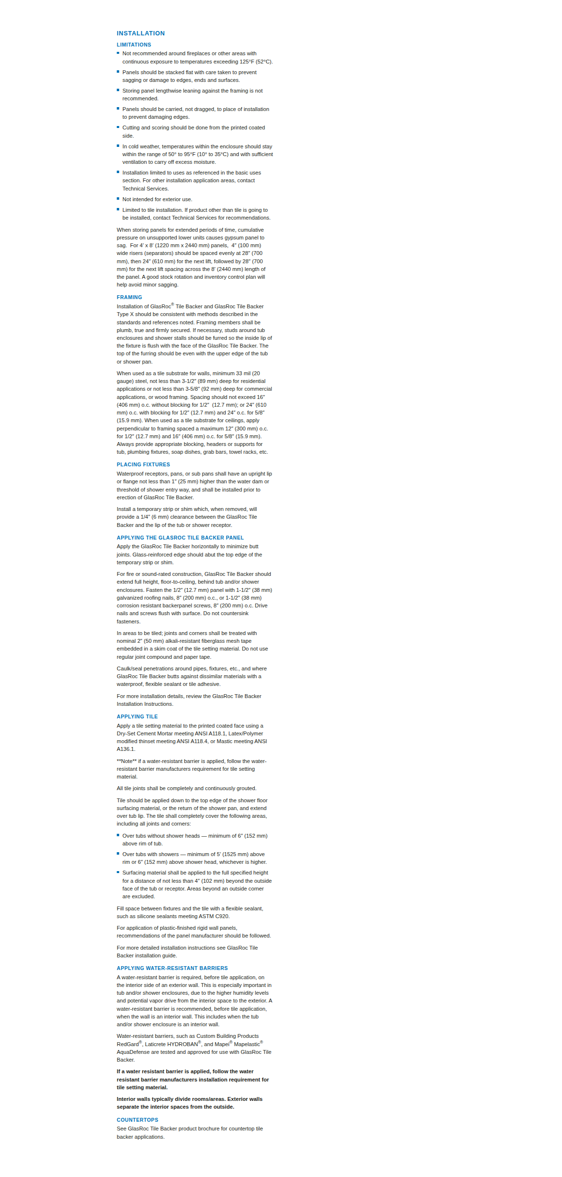Installation
Limitations
Not recommended around fireplaces or other areas with continuous exposure to temperatures exceeding 125°F (52°C).
Panels should be stacked flat with care taken to prevent sagging or damage to edges, ends and surfaces.
Storing panel lengthwise leaning against the framing is not recommended.
Panels should be carried, not dragged, to place of installation to prevent damaging edges.
Cutting and scoring should be done from the printed coated side.
In cold weather, temperatures within the enclosure should stay within the range of 50° to 95°F (10° to 35°C) and with sufficient ventilation to carry off excess moisture.
Installation limited to uses as referenced in the basic uses section. For other installation application areas, contact Technical Services.
Not intended for exterior use.
Limited to tile installation. If product other than tile is going to be installed, contact Technical Services for recommendations.
When storing panels for extended periods of time, cumulative pressure on unsupported lower units causes gypsum panel to sag. For 4′ x 8′ (1220 mm x 2440 mm) panels, 4″ (100 mm) wide risers (separators) should be spaced evenly at 28″ (700 mm), then 24″ (610 mm) for the next lift, followed by 28″ (700 mm) for the next lift spacing across the 8′ (2440 mm) length of the panel. A good stock rotation and inventory control plan will help avoid minor sagging.
Framing
Installation of GlasRoc® Tile Backer and GlasRoc Tile Backer Type X should be consistent with methods described in the standards and references noted. Framing members shall be plumb, true and firmly secured. If necessary, studs around tub enclosures and shower stalls should be furred so the inside lip of the fixture is flush with the face of the GlasRoc Tile Backer. The top of the furring should be even with the upper edge of the tub or shower pan.
When used as a tile substrate for walls, minimum 33 mil (20 gauge) steel, not less than 3-1/2″ (89 mm) deep for residential applications or not less than 3-5/8″ (92 mm) deep for commercial applications, or wood framing. Spacing should not exceed 16″ (406 mm) o.c. without blocking for 1/2″ (12.7 mm); or 24″ (610 mm) o.c. with blocking for 1/2″ (12.7 mm) and 24″ o.c. for 5/8″ (15.9 mm). When used as a tile substrate for ceilings, apply perpendicular to framing spaced a maximum 12″ (300 mm) o.c. for 1/2″ (12.7 mm) and 16″ (406 mm) o.c. for 5/8″ (15.9 mm). Always provide appropriate blocking, headers or supports for tub, plumbing fixtures, soap dishes, grab bars, towel racks, etc.
Placing Fixtures
Waterproof receptors, pans, or sub pans shall have an upright lip or flange not less than 1″ (25 mm) higher than the water dam or threshold of shower entry way, and shall be installed prior to erection of GlasRoc Tile Backer.
Install a temporary strip or shim which, when removed, will provide a 1/4″ (6 mm) clearance between the GlasRoc Tile Backer and the lip of the tub or shower receptor.
Applying the GlasRoc Tile Backer Panel
Apply the GlasRoc Tile Backer horizontally to minimize butt joints. Glass-reinforced edge should abut the top edge of the temporary strip or shim.
For fire or sound-rated construction, GlasRoc Tile Backer should extend full height, floor-to-ceiling, behind tub and/or shower enclosures. Fasten the 1/2″ (12.7 mm) panel with 1-1/2″ (38 mm) galvanized roofing nails, 8″ (200 mm) o.c., or 1-1/2″ (38 mm) corrosion resistant backerpanel screws, 8″ (200 mm) o.c. Drive nails and screws flush with surface. Do not countersink fasteners.
In areas to be tiled; joints and corners shall be treated with nominal 2″ (50 mm) alkali-resistant fiberglass mesh tape embedded in a skim coat of the tile setting material. Do not use regular joint compound and paper tape.
Caulk/seal penetrations around pipes, fixtures, etc., and where GlasRoc Tile Backer butts against dissimilar materials with a waterproof, flexible sealant or tile adhesive.
For more installation details, review the GlasRoc Tile Backer Installation Instructions.
Applying Tile
Apply a tile setting material to the printed coated face using a Dry-Set Cement Mortar meeting ANSI A118.1, Latex/Polymer modified thinset meeting ANSI A118.4, or Mastic meeting ANSI A136.1.
**Note** if a water-resistant barrier is applied, follow the water-resistant barrier manufacturers requirement for tile setting material.
All tile joints shall be completely and continuously grouted.
Tile should be applied down to the top edge of the shower floor surfacing material, or the return of the shower pan, and extend over tub lip. The tile shall completely cover the following areas, including all joints and corners:
Over tubs without shower heads — minimum of 6″ (152 mm) above rim of tub.
Over tubs with showers — minimum of 5′ (1525 mm) above rim or 6″ (152 mm) above shower head, whichever is higher.
Surfacing material shall be applied to the full specified height for a distance of not less than 4″ (102 mm) beyond the outside face of the tub or receptor. Areas beyond an outside corner are excluded.
Fill space between fixtures and the tile with a flexible sealant, such as silicone sealants meeting ASTM C920.
For application of plastic-finished rigid wall panels, recommendations of the panel manufacturer should be followed.
For more detailed installation instructions see GlasRoc Tile Backer installation guide.
Applying Water-Resistant Barriers
A water-resistant barrier is required, before tile application, on the interior side of an exterior wall. This is especially important in tub and/or shower enclosures, due to the higher humidity levels and potential vapor drive from the interior space to the exterior. A water-resistant barrier is recommended, before tile application, when the wall is an interior wall. This includes when the tub and/or shower enclosure is an interior wall.
Water-resistant barriers, such as Custom Building Products RedGard®, Laticrete HYDROBAN®, and Mapei® Mapelastic® AquaDefense are tested and approved for use with GlasRoc Tile Backer.
If a water resistant barrier is applied, follow the water resistant barrier manufacturers installation requirement for tile setting material.
Interior walls typically divide rooms/areas. Exterior walls separate the interior spaces from the outside.
Countertops
See GlasRoc Tile Backer product brochure for countertop tile backer applications.